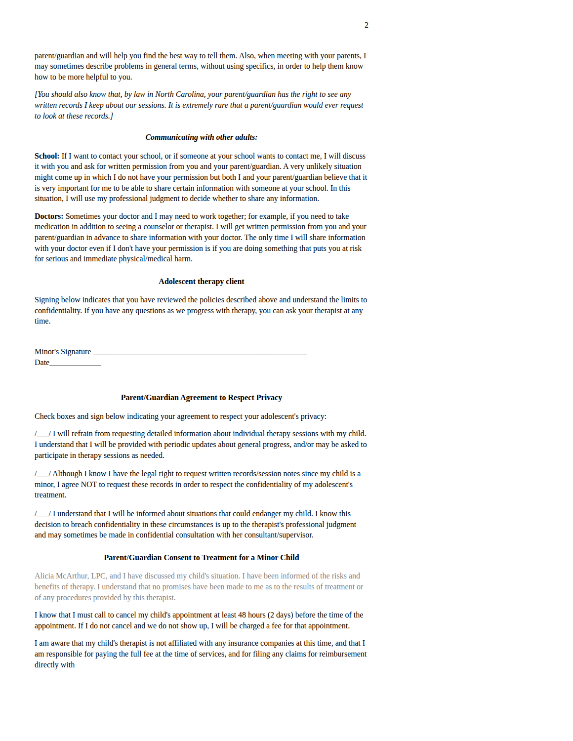2
parent/guardian and will help you find the best way to tell them. Also, when meeting with your parents, I may sometimes describe problems in general terms, without using specifics, in order to help them know how to be more helpful to you.
[You should also know that, by law in North Carolina, your parent/guardian has the right to see any written records I keep about our sessions. It is extremely rare that a parent/guardian would ever request to look at these records.]
Communicating with other adults:
School: If I want to contact your school, or if someone at your school wants to contact me, I will discuss it with you and ask for written permission from you and your parent/guardian. A very unlikely situation might come up in which I do not have your permission but both I and your parent/guardian believe that it is very important for me to be able to share certain information with someone at your school. In this situation, I will use my professional judgment to decide whether to share any information.
Doctors: Sometimes your doctor and I may need to work together; for example, if you need to take medication in addition to seeing a counselor or therapist. I will get written permission from you and your parent/guardian in advance to share information with your doctor. The only time I will share information with your doctor even if I don't have your permission is if you are doing something that puts you at risk for serious and immediate physical/medical harm.
Adolescent therapy client
Signing below indicates that you have reviewed the policies described above and understand the limits to confidentiality. If you have any questions as we progress with therapy, you can ask your therapist at any time.
Minor's Signature ______________________________________________________ Date_____________
Parent/Guardian Agreement to Respect Privacy
Check boxes and sign below indicating your agreement to respect your adolescent's privacy:
/___/ I will refrain from requesting detailed information about individual therapy sessions with my child. I understand that I will be provided with periodic updates about general progress, and/or may be asked to participate in therapy sessions as needed.
/___/ Although I know I have the legal right to request written records/session notes since my child is a minor, I agree NOT to request these records in order to respect the confidentiality of my adolescent's treatment.
/___/ I understand that I will be informed about situations that could endanger my child. I know this decision to breach confidentiality in these circumstances is up to the therapist's professional judgment and may sometimes be made in confidential consultation with her consultant/supervisor.
Parent/Guardian Consent to Treatment for a Minor Child
Alicia McArthur, LPC, and I have discussed my child's situation. I have been informed of the risks and benefits of therapy. I understand that no promises have been made to me as to the results of treatment or of any procedures provided by this therapist.
I know that I must call to cancel my child's appointment at least 48 hours (2 days) before the time of the appointment. If I do not cancel and we do not show up, I will be charged a fee for that appointment.
I am aware that my child's therapist is not affiliated with any insurance companies at this time, and that I am responsible for paying the full fee at the time of services, and for filing any claims for reimbursement directly with